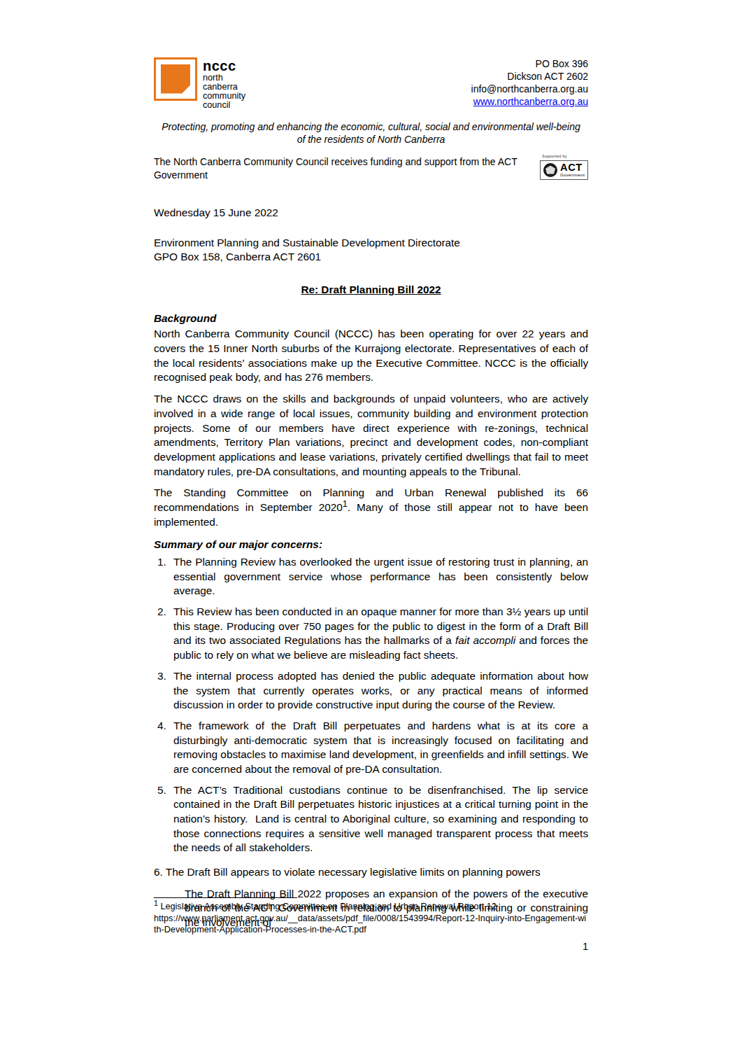nccc
north canberra community council
PO Box 396
Dickson ACT 2602
info@northcanberra.org.au
www.northcanberra.org.au
Protecting, promoting and enhancing the economic, cultural, social and environmental well-being
of the residents of North Canberra
The North Canberra Community Council receives funding and support from the ACT Government Supported by ACT Government
Wednesday 15 June 2022
Environment Planning and Sustainable Development Directorate
GPO Box 158, Canberra ACT 2601
Re: Draft Planning Bill 2022
Background
North Canberra Community Council (NCCC) has been operating for over 22 years and covers the 15 Inner North suburbs of the Kurrajong electorate. Representatives of each of the local residents’ associations make up the Executive Committee. NCCC is the officially recognised peak body, and has 276 members.
The NCCC draws on the skills and backgrounds of unpaid volunteers, who are actively involved in a wide range of local issues, community building and environment protection projects. Some of our members have direct experience with re-zonings, technical amendments, Territory Plan variations, precinct and development codes, non-compliant development applications and lease variations, privately certified dwellings that fail to meet mandatory rules, pre-DA consultations, and mounting appeals to the Tribunal.
The Standing Committee on Planning and Urban Renewal published its 66 recommendations in September 20201. Many of those still appear not to have been implemented.
Summary of our major concerns:
The Planning Review has overlooked the urgent issue of restoring trust in planning, an essential government service whose performance has been consistently below average.
This Review has been conducted in an opaque manner for more than 3½ years up until this stage. Producing over 750 pages for the public to digest in the form of a Draft Bill and its two associated Regulations has the hallmarks of a fait accompli and forces the public to rely on what we believe are misleading fact sheets.
The internal process adopted has denied the public adequate information about how the system that currently operates works, or any practical means of informed discussion in order to provide constructive input during the course of the Review.
The framework of the Draft Bill perpetuates and hardens what is at its core a disturbingly anti-democratic system that is increasingly focused on facilitating and removing obstacles to maximise land development, in greenfields and infill settings. We are concerned about the removal of pre-DA consultation.
The ACT’s Traditional custodians continue to be disenfranchised. The lip service contained in the Draft Bill perpetuates historic injustices at a critical turning point in the nation’s history. Land is central to Aboriginal culture, so examining and responding to those connections requires a sensitive well managed transparent process that meets the needs of all stakeholders.
6. The Draft Bill appears to violate necessary legislative limits on planning powers
The Draft Planning Bill 2022 proposes an expansion of the powers of the executive branch of the ACT Government in relation to planning while limiting or constraining the involvement of
1 Legislative Assembly Standing Committee on Planning and Urban Renewal Report 12
https://www.parliament.act.gov.au/__data/assets/pdf_file/0008/1543994/Report-12-Inquiry-into-Engagement-with-Development-Application-Processes-in-the-ACT.pdf
1